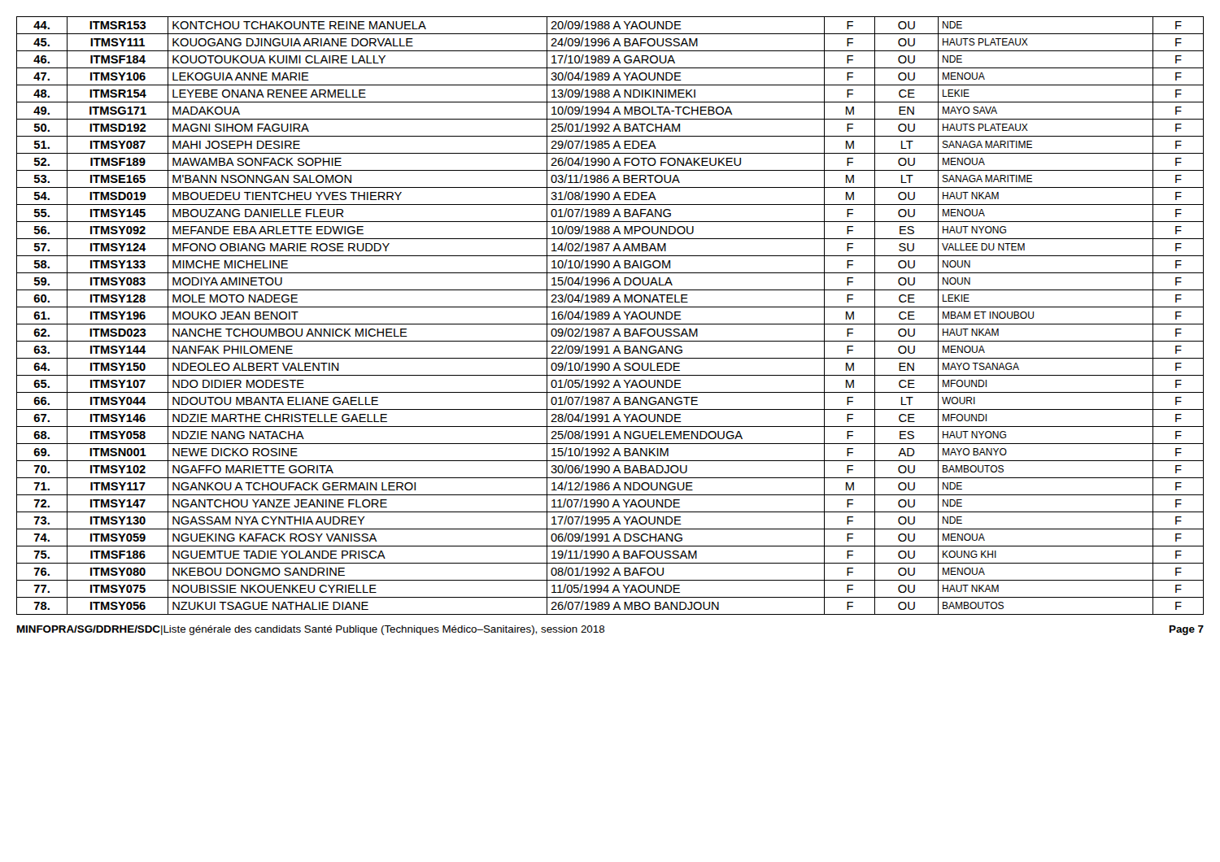| 44. | ITMSR153 | KONTCHOU TCHAKOUNTE REINE MANUELA | 20/09/1988 A YAOUNDE | F | OU | NDE | F |
| 45. | ITMSY111 | KOUOGANG DJINGUIA ARIANE DORVALLE | 24/09/1996 A BAFOUSSAM | F | OU | HAUTS PLATEAUX | F |
| 46. | ITMSF184 | KOUOTOUKOUA KUIMI CLAIRE LALLY | 17/10/1989 A GAROUA | F | OU | NDE | F |
| 47. | ITMSY106 | LEKOGUIA ANNE MARIE | 30/04/1989 A YAOUNDE | F | OU | MENOUA | F |
| 48. | ITMSR154 | LEYEBE ONANA RENEE ARMELLE | 13/09/1988 A NDIKINIMEKI | F | CE | LEKIE | F |
| 49. | ITMSG171 | MADAKOUA | 10/09/1994 A MBOLTA-TCHEBOA | M | EN | MAYO SAVA | F |
| 50. | ITMSD192 | MAGNI SIHOM FAGUIRA | 25/01/1992 A BATCHAM | F | OU | HAUTS PLATEAUX | F |
| 51. | ITMSY087 | MAHI JOSEPH DESIRE | 29/07/1985 A EDEA | M | LT | SANAGA MARITIME | F |
| 52. | ITMSF189 | MAWAMBA SONFACK SOPHIE | 26/04/1990 A FOTO FONAKEUKEU | F | OU | MENOUA | F |
| 53. | ITMSE165 | M'BANN NSONNGAN SALOMON | 03/11/1986 A BERTOUA | M | LT | SANAGA MARITIME | F |
| 54. | ITMSD019 | MBOUEDEU TIENTCHEU YVES THIERRY | 31/08/1990 A EDEA | M | OU | HAUT NKAM | F |
| 55. | ITMSY145 | MBOUZANG DANIELLE FLEUR | 01/07/1989 A BAFANG | F | OU | MENOUA | F |
| 56. | ITMSY092 | MEFANDE EBA ARLETTE EDWIGE | 10/09/1988 A MPOUNDOU | F | ES | HAUT NYONG | F |
| 57. | ITMSY124 | MFONO OBIANG MARIE ROSE RUDDY | 14/02/1987 A AMBAM | F | SU | VALLEE DU NTEM | F |
| 58. | ITMSY133 | MIMCHE MICHELINE | 10/10/1990 A BAIGOM | F | OU | NOUN | F |
| 59. | ITMSY083 | MODIYA AMINETOU | 15/04/1996 A DOUALA | F | OU | NOUN | F |
| 60. | ITMSY128 | MOLE MOTO NADEGE | 23/04/1989 A MONATELE | F | CE | LEKIE | F |
| 61. | ITMSY196 | MOUKO JEAN BENOIT | 16/04/1989 A YAOUNDE | M | CE | MBAM ET INOUBOU | F |
| 62. | ITMSD023 | NANCHE TCHOUMBOU ANNICK MICHELE | 09/02/1987 A BAFOUSSAM | F | OU | HAUT NKAM | F |
| 63. | ITMSY144 | NANFAK PHILOMENE | 22/09/1991 A BANGANG | F | OU | MENOUA | F |
| 64. | ITMSY150 | NDEOLEO ALBERT VALENTIN | 09/10/1990 A SOULEDE | M | EN | MAYO TSANAGA | F |
| 65. | ITMSY107 | NDO DIDIER MODESTE | 01/05/1992 A YAOUNDE | M | CE | MFOUNDI | F |
| 66. | ITMSY044 | NDOUTOU MBANTA ELIANE GAELLE | 01/07/1987 A BANGANGTE | F | LT | WOURI | F |
| 67. | ITMSY146 | NDZIE MARTHE CHRISTELLE GAELLE | 28/04/1991 A YAOUNDE | F | CE | MFOUNDI | F |
| 68. | ITMSY058 | NDZIE NANG NATACHA | 25/08/1991 A NGUELEMENDOUGA | F | ES | HAUT NYONG | F |
| 69. | ITMSN001 | NEWE DICKO ROSINE | 15/10/1992 A BANKIM | F | AD | MAYO BANYO | F |
| 70. | ITMSY102 | NGAFFO MARIETTE GORITA | 30/06/1990 A BABADJOU | F | OU | BAMBOUTOS | F |
| 71. | ITMSY117 | NGANKOU A TCHOUFACK GERMAIN LEROI | 14/12/1986 A NDOUNGUE | M | OU | NDE | F |
| 72. | ITMSY147 | NGANTCHOU YANZE JEANINE FLORE | 11/07/1990 A YAOUNDE | F | OU | NDE | F |
| 73. | ITMSY130 | NGASSAM NYA CYNTHIA AUDREY | 17/07/1995 A YAOUNDE | F | OU | NDE | F |
| 74. | ITMSY059 | NGUEKING KAFACK ROSY VANISSA | 06/09/1991 A DSCHANG | F | OU | MENOUA | F |
| 75. | ITMSF186 | NGUEMTUE TADIE YOLANDE PRISCA | 19/11/1990 A BAFOUSSAM | F | OU | KOUNG KHI | F |
| 76. | ITMSY080 | NKEBOU DONGMO SANDRINE | 08/01/1992 A BAFOU | F | OU | MENOUA | F |
| 77. | ITMSY075 | NOUBISSIE NKOUENKEU CYRIELLE | 11/05/1994 A YAOUNDE | F | OU | HAUT NKAM | F |
| 78. | ITMSY056 | NZUKUI TSAGUE NATHALIE DIANE | 26/07/1989 A MBO BANDJOUN | F | OU | BAMBOUTOS | F |
MINFOPRA/SG/DDRHE/SDC|Liste générale des candidats Santé Publique (Techniques Médico–Sanitaires), session 2018
Page 7